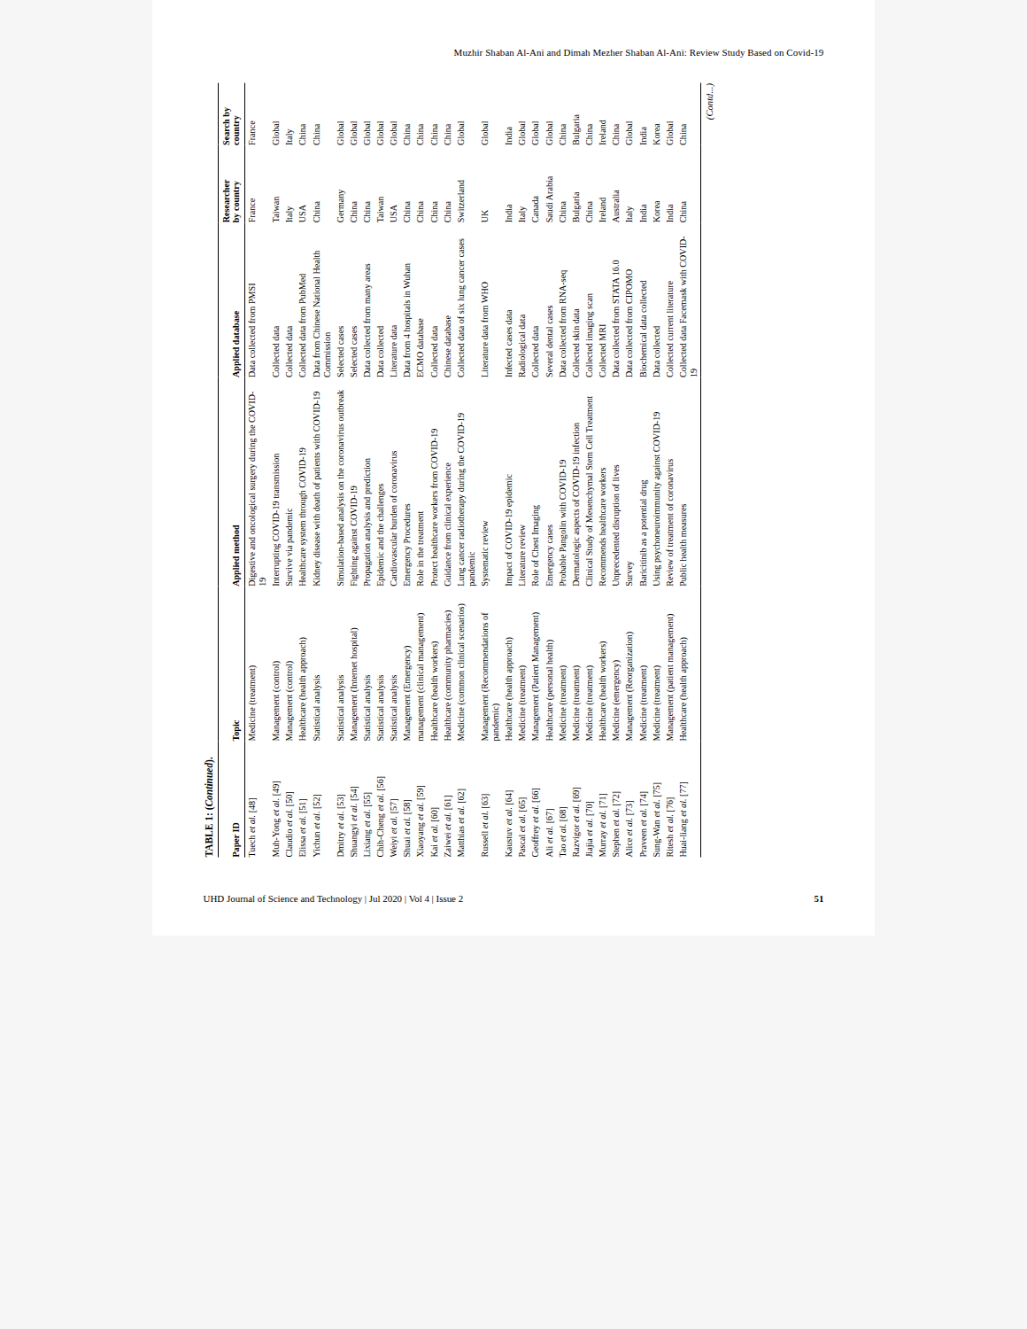Muzhir Shaban Al-Ani and Dimah Mezher Shaban Al-Ani: Review Study Based on Covid-19
TABLE 1: ( Continued ).
| Paper ID | Topic | Applied method | Applied database | Researcher by country | Search by country |
| --- | --- | --- | --- | --- | --- |
| Tuech et al. [48] | Medicine (treatment) | Digestive and oncological surgery during the COVID-19 | Data collected from PMSI | France | France |
| Muh-Yong et al. [49] | Management (control) | Interrupting COVID-19 transmission | Collected data | Taiwan | Global |
| Claudio et al. [50] | Management (control) | Survive via pandemic | Collected data | Italy | Italy |
| Elissa et al. [51] | Healthcare (health approach) | Healthcare system through COVID-19 | Collected data from PubMed | USA | China |
| Yichun et al. [52] | Statistical analysis | Kidney disease with death of patients with COVID-19 | Data from Chinese National Health Commission | China | China |
| Dmitry et al. [53] | Statistical analysis | Simulation-based analysis on the coronavirus outbreak | Selected cases | Germany | Global |
| Shuangyi et al. [54] | Management (Internet hospital) | Fighting against COVID-19 | Selected cases | China | Global |
| Lixiang et al. [55] | Statistical analysis | Propagation analysis and prediction | Data collected from many areas | China | Global |
| Chih-Cheng et al. [56] | Statistical analysis | Epidemic and the challenges | Data collected | Taiwan | Global |
| Weiyi et al. [57] | Statistical analysis | Cardiovascular burden of coronavirus | Literature data | USA | Global |
| Shuai et al. [58] | Management (Emergency) | Emergency Procedures | Data from 4 hospitals in Wuhan | China | China |
| Xiaoyang et al. [59] | management (clinical management) | Role in the treatment | ECMO database | China | China |
| Kai et al. [60] | Healthcare (health workers) | Protect healthcare workers from COVID-19 | Collected data | China | China |
| Zaiwei et al. [61] | Healthcare (community pharmacies) | Guidance from clinical experience | Chinese database | China | China |
| Matthias et al. [62] | Medicine (common clinical scenarios) | Lung cancer radiotherapy during the COVID-19 pandemic | Collected data of six lung cancer cases | Switzerland | Global |
| Russell et al. [63] | Management (Recommendations of pandemic) | Systematic review | Literature data from WHO | UK | Global |
| Kaustuv et al. [64] | Healthcare (health approach) | Impact of COVID-19 epidemic | Infected cases data | India | India |
| Pascal et al. [65] | Medicine (treatment) | Literature review | Radiological data | Italy | Global |
| Geoffrey et al. [66] | Management (Patient Management) | Role of Chest Imaging | Collected data | Canada | Global |
| Ali et al. [67] | Healthcare (personal health) | Emergency cases | Several dental cases | Saudi Arabia | Global |
| Tao et al. [68] | Medicine (treatment) | Probable Pangolin with COVID-19 | Data collected from RNA-seq | China | China |
| Razvigor et al. [69] | Medicine (treatment) | Dermatologic aspects of COVID-19 infection | Collected skin data | Bulgaria | Bulgaria |
| Jiajia et al. [70] | Medicine (treatment) | Clinical Study of Mesenchymal Stem Cell Treatment | Collected imaging scan | China | China |
| Murray et al. [71] | Healthcare (health workers) | Recommends healthcare workers | Collected MRI | Ireland | Ireland |
| Stephen et al. [72] | Medicine (emergency) | Unprecedented disruption of lives | Data collected from STATA 16.0 | Australia | China |
| Alice et al. [73] | Management (Reorganization) | Survey | Data collected from CIPOMO | Italy | Global |
| Praveen et al. [74] | Medicine (treatment) | Baricitinib as a potential drug | Biochemical data collected | India | India |
| Sung-Wan et al. [75] | Medicine (treatment) | Using psychoneuroimmunity against COVID-19 | Data collected | Korea | Korea |
| Ritesh et al. [76] | Management (patient management) | Review of treatment of coronavirus | Collected current literature | India | Global |
| Huai-liang et al. [77] | Healthcare (health approach) | Public health measures | Collected data Facemask with COVID-19 | China | China |
(Contd...)
UHD Journal of Science and Technology | Jul 2020 | Vol 4 | Issue 2 51